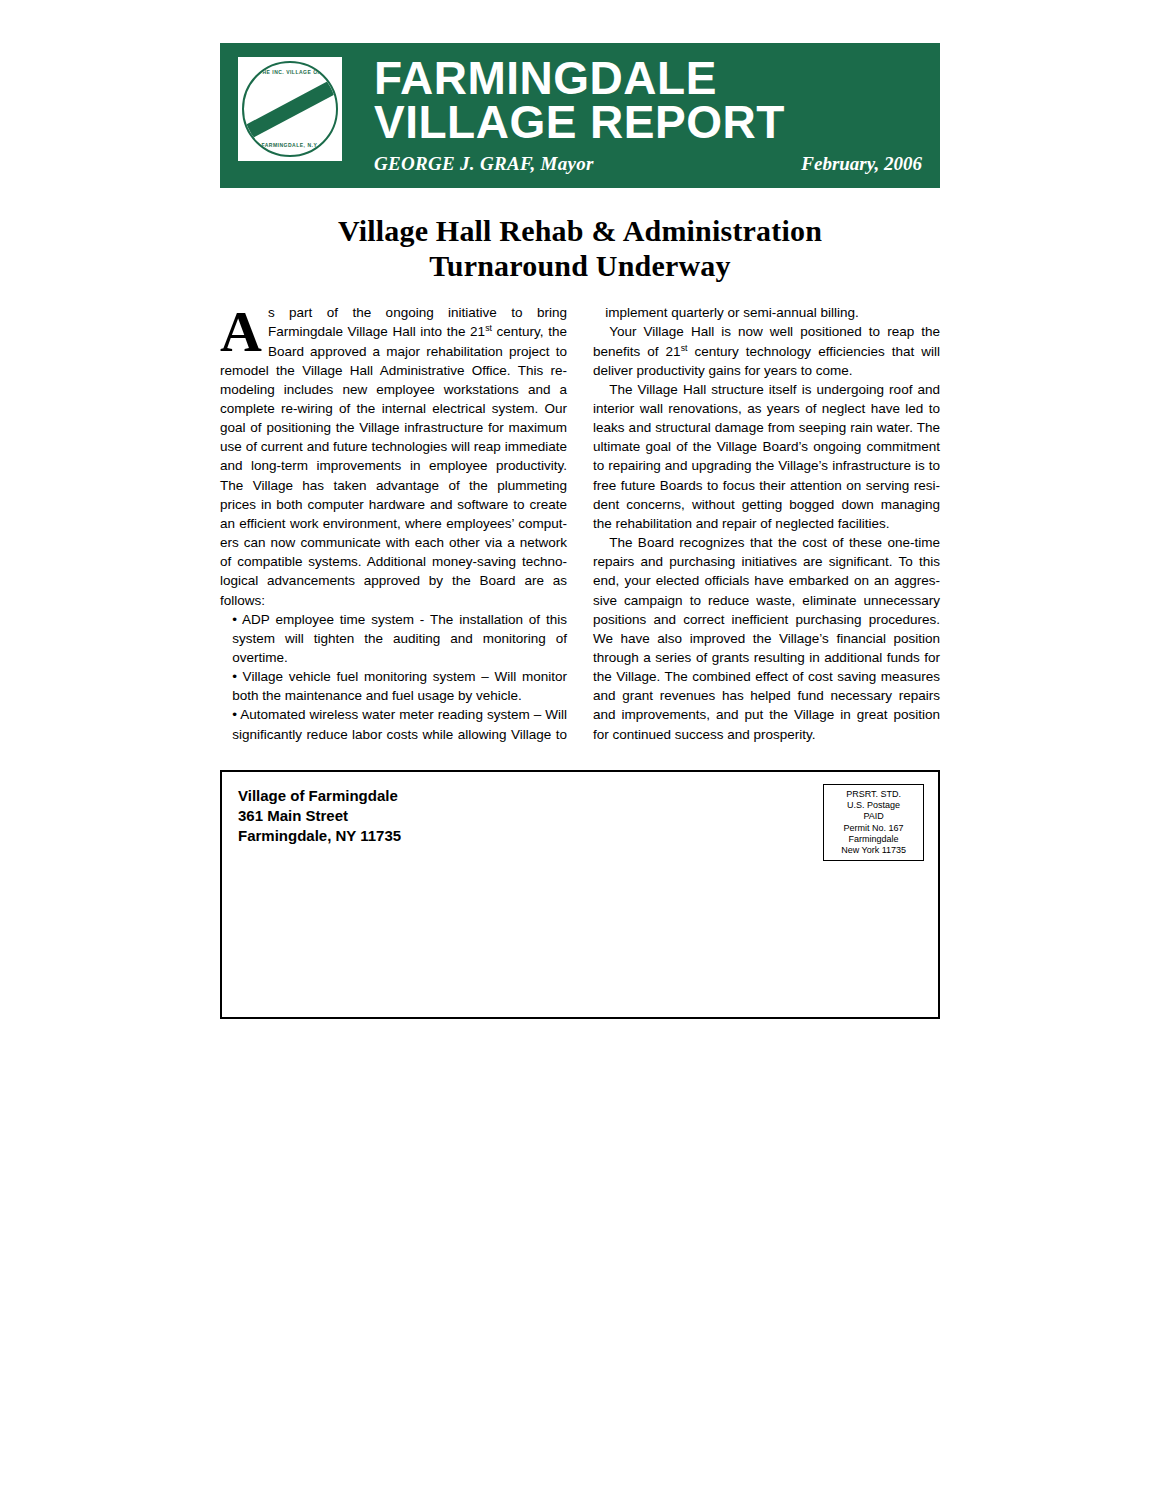The Inc. Village of
★
Farmingdale, N.Y.
FARMINGDALEVILLAGE REPORT
GEORGE J. GRAF, Mayor February, 2006
Village Hall Rehab & Administration
Turnaround Underway
As part of the ongoing initiative to bring Farmingdale Village Hall into the 21st century, the Board approved a major rehabilitation project to remodel the Village Hall Administrative Office. This remodeling includes new employee workstations and a complete re-wiring of the internal electrical system. Our goal of positioning the Village infrastructure for maximum use of current and future technologies will reap immediate and long-term improvements in employee productivity. The Village has taken advantage of the plummeting prices in both computer hardware and software to create an efficient work environment, where employees’ computers can now communicate with each other via a network of compatible systems. Additional money-saving technological advancements approved by the Board are as follows:
• ADP employee time system - The installation of this system will tighten the auditing and monitoring of overtime.
• Village vehicle fuel monitoring system – Will monitor both the maintenance and fuel usage by vehicle.
• Automated wireless water meter reading system – Will significantly reduce labor costs while allowing Village to implement quarterly or semi-annual billing.
Your Village Hall is now well positioned to reap the benefits of 21st century technology efficiencies that will deliver productivity gains for years to come.
The Village Hall structure itself is undergoing roof and interior wall renovations, as years of neglect have led to leaks and structural damage from seeping rain water. The ultimate goal of the Village Board’s ongoing commitment to repairing and upgrading the Village’s infrastructure is to free future Boards to focus their attention on serving resident concerns, without getting bogged down managing the rehabilitation and repair of neglected facilities.
The Board recognizes that the cost of these one-time repairs and purchasing initiatives are significant. To this end, your elected officials have embarked on an aggressive campaign to reduce waste, eliminate unnecessary positions and correct inefficient purchasing procedures. We have also improved the Village’s financial position through a series of grants resulting in additional funds for the Village. The combined effect of cost saving measures and grant revenues has helped fund necessary repairs and improvements, and put the Village in great position for continued success and prosperity.
Village of Farmingdale
361 Main Street
Farmingdale, NY 11735
PRSRT. STD.
U.S. Postage
PAID
Permit No. 167
Farmingdale
New York 11735